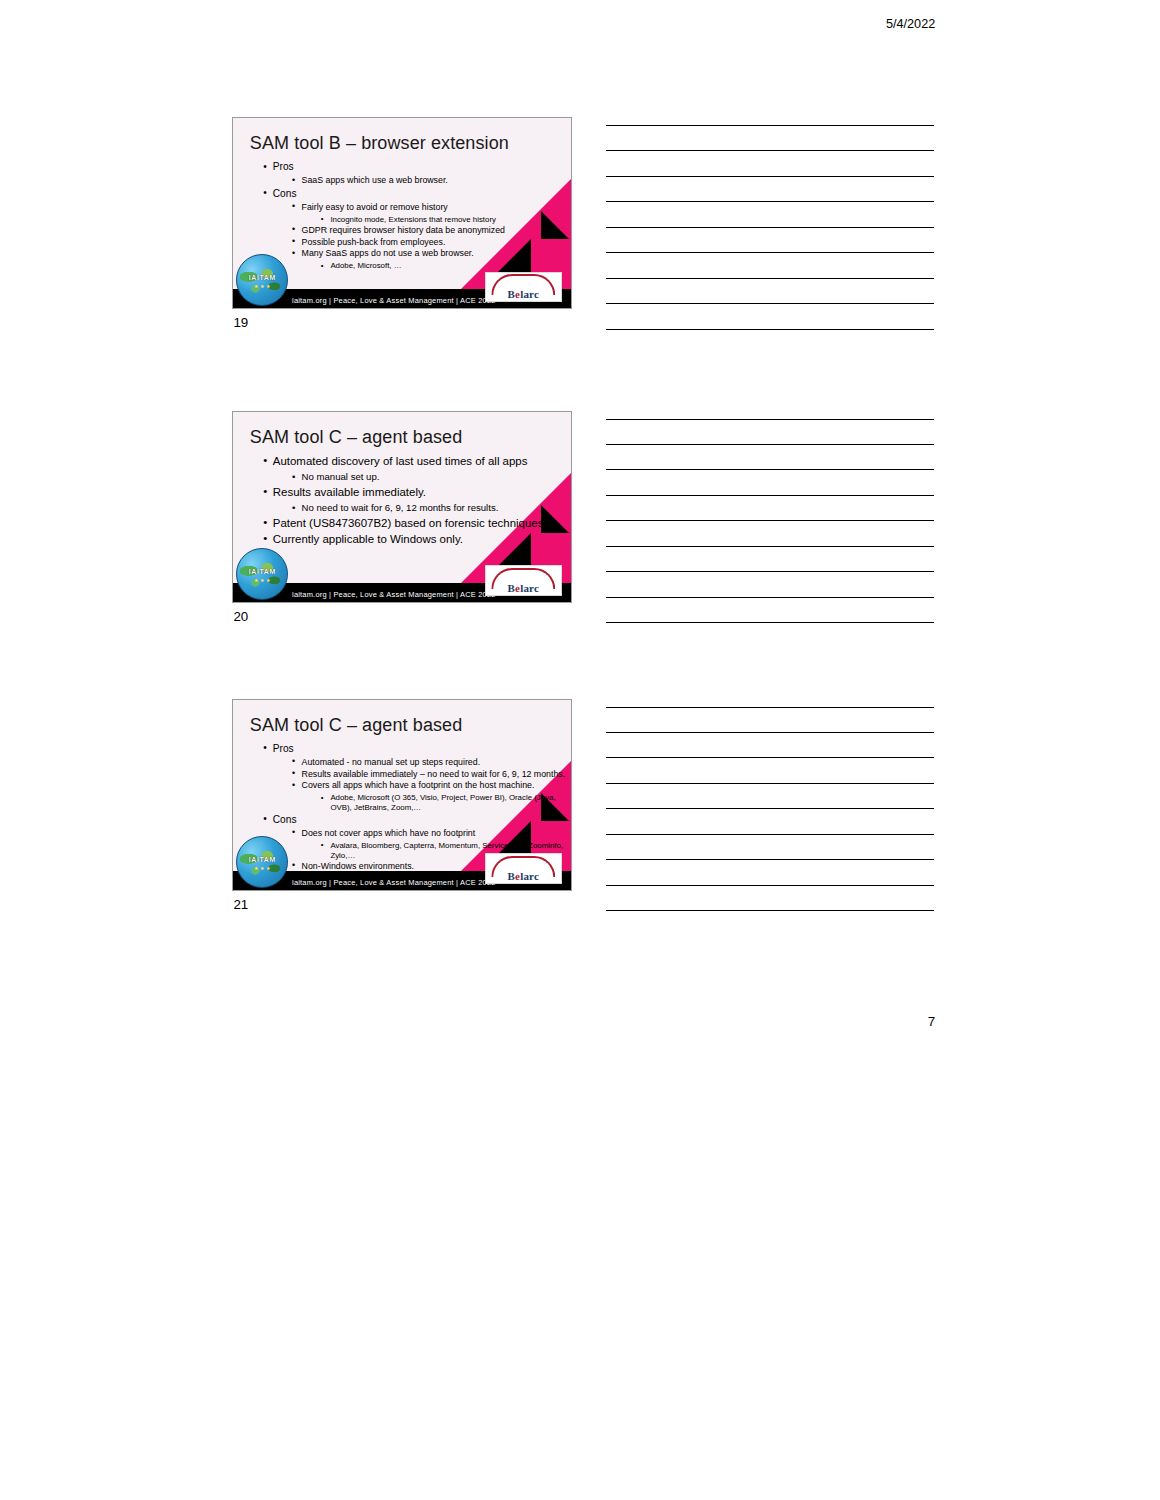5/4/2022
SAM tool B – browser extension
Pros
SaaS apps which use a web browser.
Cons
Fairly easy to avoid or remove history
Incognito mode, Extensions that remove history
GDPR requires browser history data be anonymized
Possible push-back from employees.
Many SaaS apps do not use a web browser.
Adobe, Microsoft, …
iaitam.org | Peace, Love & Asset Management | ACE 2022
IAITAM
★ ★ ★
Belarc
19
SAM tool C – agent based
Automated discovery of last used times of all apps
No manual set up.
Results available immediately.
No need to wait for 6, 9, 12 months for results.
Patent (US8473607B2) based on forensic techniques
Currently applicable to Windows only.
iaitam.org | Peace, Love & Asset Management | ACE 2022
IAITAM
★ ★ ★
Belarc
20
SAM tool C – agent based
Pros
Automated - no manual set up steps required.
Results available immediately – no need to wait for 6, 9, 12 months.
Covers all apps which have a footprint on the host machine.
Adobe, Microsoft (O 365, Visio, Project, Power BI), Oracle (Java, OVB), JetBrains, Zoom,…
Cons
Does not cover apps which have no footprint
Avalara, Bloomberg, Capterra, Momentum, ServiceNow, Zoominfo, Zylo,…
Non-Windows environments.
iaitam.org | Peace, Love & Asset Management | ACE 2022
IAITAM
★ ★ ★
Belarc
21
7